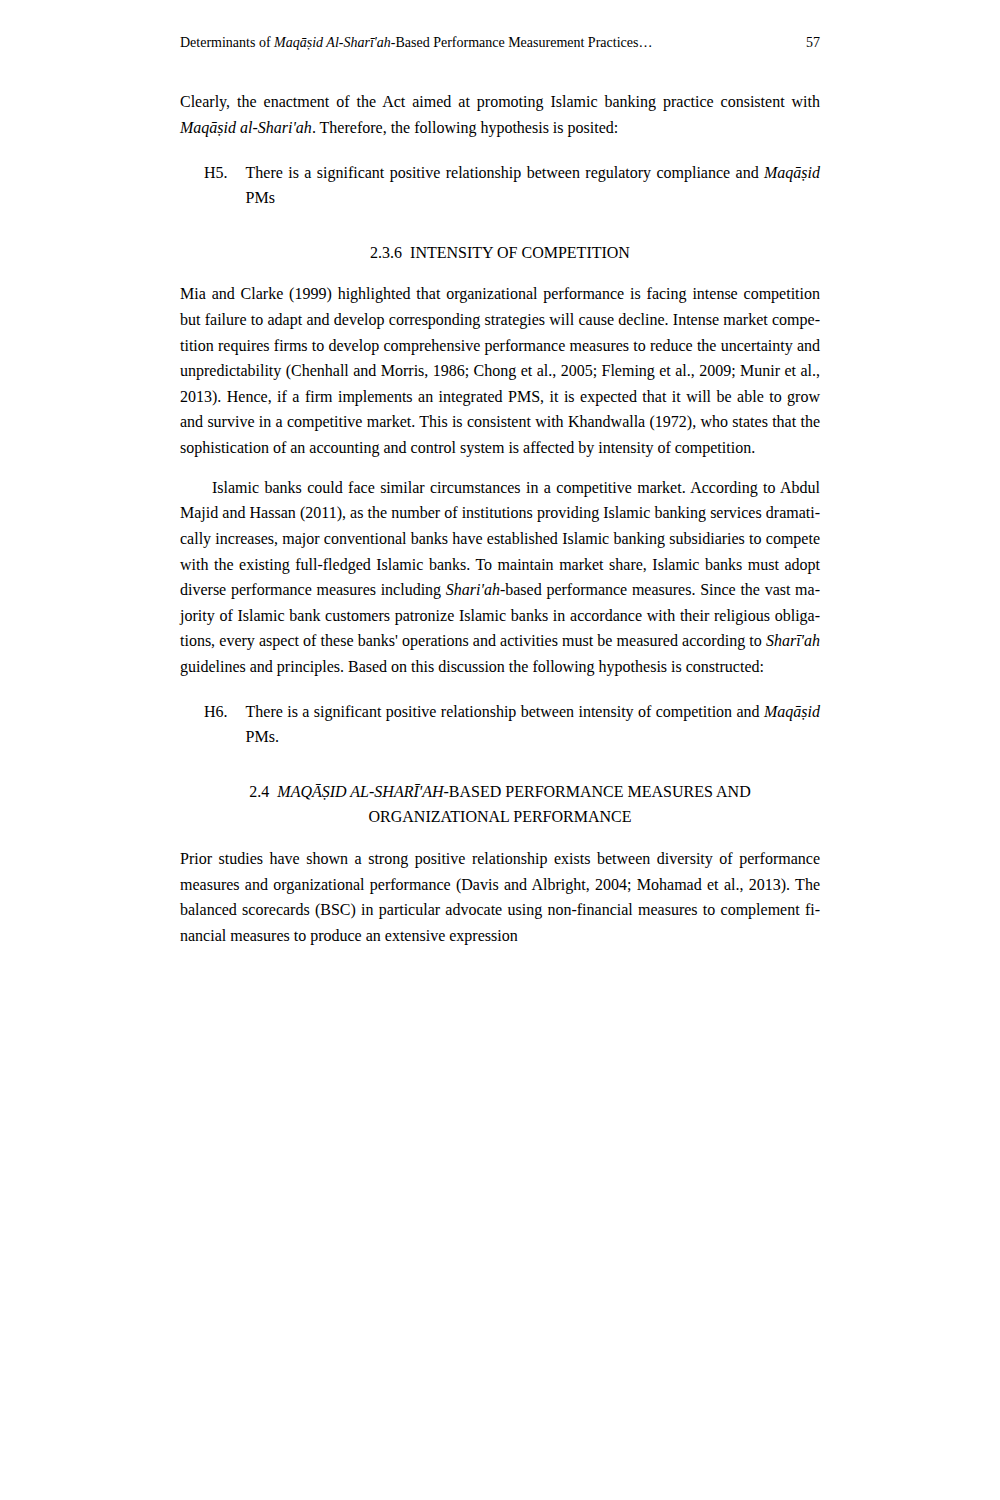Determinants of Maqāṣid Al-Sharī'ah-Based Performance Measurement Practices… 57
Clearly, the enactment of the Act aimed at promoting Islamic banking practice consistent with Maqāṣid al-Shari'ah. Therefore, the following hypothesis is posited:
H5. There is a significant positive relationship between regulatory compliance and Maqāṣid PMs
2.3.6 Intensity of Competition
Mia and Clarke (1999) highlighted that organizational performance is facing intense competition but failure to adapt and develop corresponding strategies will cause decline. Intense market competition requires firms to develop comprehensive performance measures to reduce the uncertainty and unpredictability (Chenhall and Morris, 1986; Chong et al., 2005; Fleming et al., 2009; Munir et al., 2013). Hence, if a firm implements an integrated PMS, it is expected that it will be able to grow and survive in a competitive market. This is consistent with Khandwalla (1972), who states that the sophistication of an accounting and control system is affected by intensity of competition.
Islamic banks could face similar circumstances in a competitive market. According to Abdul Majid and Hassan (2011), as the number of institutions providing Islamic banking services dramatically increases, major conventional banks have established Islamic banking subsidiaries to compete with the existing full-fledged Islamic banks. To maintain market share, Islamic banks must adopt diverse performance measures including Shari'ah-based performance measures. Since the vast majority of Islamic bank customers patronize Islamic banks in accordance with their religious obligations, every aspect of these banks' operations and activities must be measured according to Sharī'ah guidelines and principles. Based on this discussion the following hypothesis is constructed:
H6. There is a significant positive relationship between intensity of competition and Maqāṣid PMs.
2.4 Maqāṣid al-Sharī'ah-Based Performance Measures and Organizational Performance
Prior studies have shown a strong positive relationship exists between diversity of performance measures and organizational performance (Davis and Albright, 2004; Mohamad et al., 2013). The balanced scorecards (BSC) in particular advocate using non-financial measures to complement financial measures to produce an extensive expression